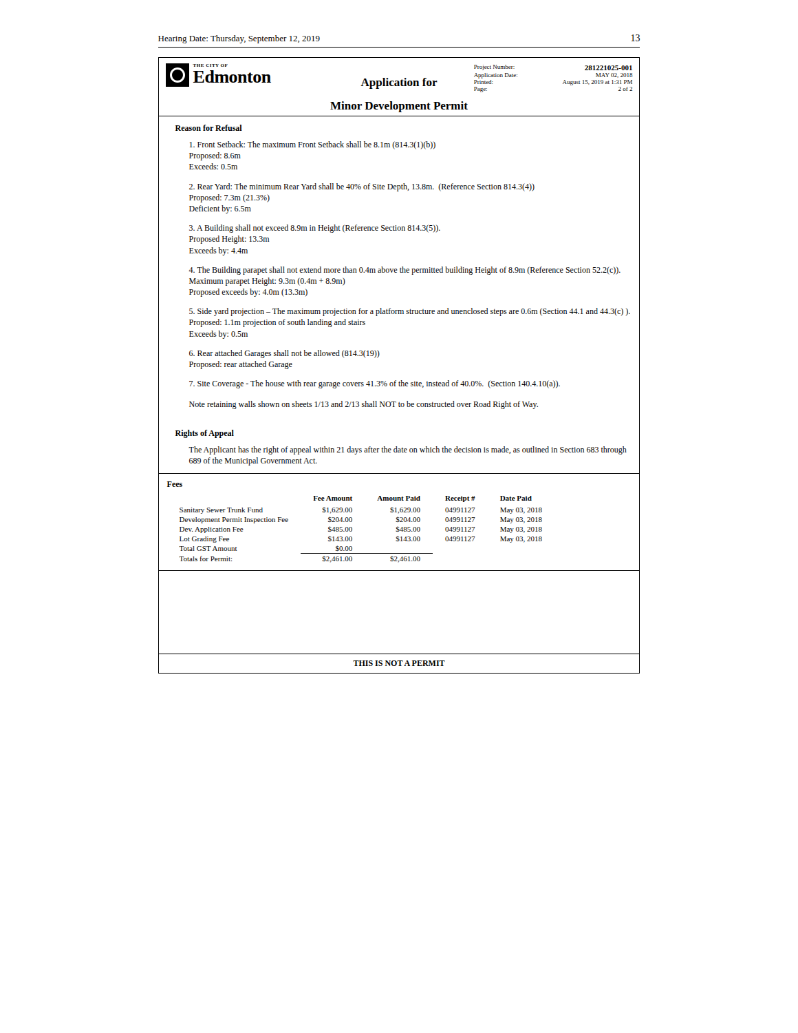Hearing Date: Thursday, September 12, 2019
13
THE CITY OF
Edmonton
Application for
Minor Development Permit
Project Number: 281221025-001
Application Date: MAY 02, 2018
Printed: August 15, 2019 at 1:31 PM
Page: 2 of 2
Reason for Refusal
1. Front Setback: The maximum Front Setback shall be 8.1m (814.3(1)(b))
Proposed: 8.6m
Exceeds: 0.5m
2. Rear Yard: The minimum Rear Yard shall be 40% of Site Depth, 13.8m. (Reference Section 814.3(4))
Proposed: 7.3m (21.3%)
Deficient by: 6.5m
3. A Building shall not exceed 8.9m in Height (Reference Section 814.3(5)).
Proposed Height: 13.3m
Exceeds by: 4.4m
4. The Building parapet shall not extend more than 0.4m above the permitted building Height of 8.9m (Reference Section 52.2(c)).
Maximum parapet Height: 9.3m (0.4m + 8.9m)
Proposed exceeds by: 4.0m (13.3m)
5. Side yard projection – The maximum projection for a platform structure and unenclosed steps are 0.6m (Section 44.1 and 44.3(c) ).
Proposed: 1.1m projection of south landing and stairs
Exceeds by: 0.5m
6. Rear attached Garages shall not be allowed (814.3(19))
Proposed: rear attached Garage
7. Site Coverage - The house with rear garage covers 41.3% of the site, instead of 40.0%. (Section 140.4.10(a)).
Note retaining walls shown on sheets 1/13 and 2/13 shall NOT to be constructed over Road Right of Way.
Rights of Appeal
The Applicant has the right of appeal within 21 days after the date on which the decision is made, as outlined in Section 683 through 689 of the Municipal Government Act.
Fees
| | Fee Amount | Amount Paid | Receipt # | Date Paid |
| --- | --- | --- | --- | --- |
| Sanitary Sewer Trunk Fund | $1,629.00 | $1,629.00 | 04991127 | May 03, 2018 |
| Development Permit Inspection Fee | $204.00 | $204.00 | 04991127 | May 03, 2018 |
| Dev. Application Fee | $485.00 | $485.00 | 04991127 | May 03, 2018 |
| Lot Grading Fee | $143.00 | $143.00 | 04991127 | May 03, 2018 |
| Total GST Amount | $0.00 | | | |
| Totals for Permit: | $2,461.00 | $2,461.00 | | |
THIS IS NOT A PERMIT